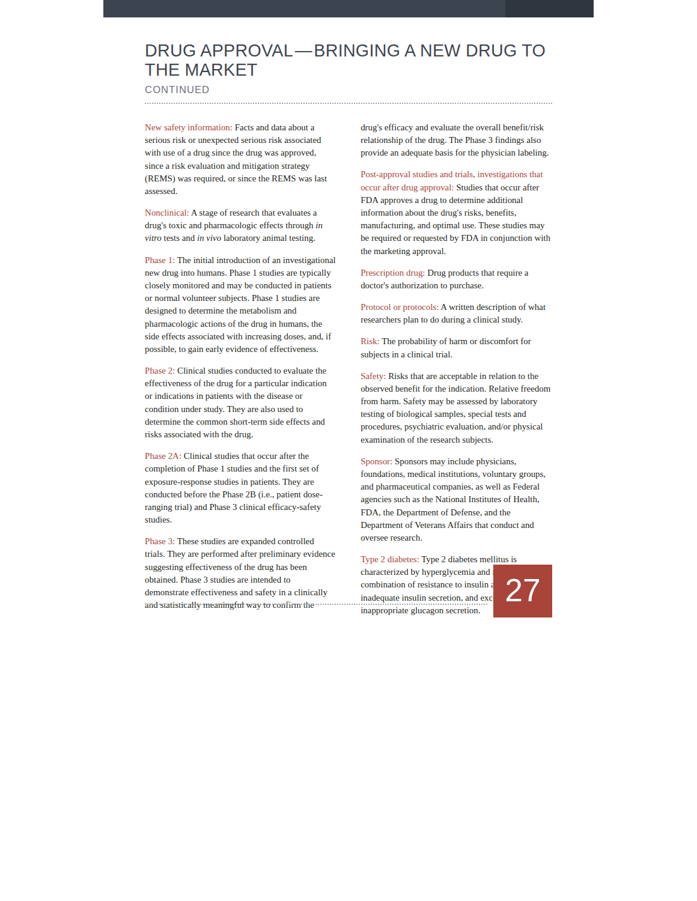DRUG APPROVAL — BRINGING A NEW DRUG TO THE MARKET
Continued
New safety information: Facts and data about a serious risk or unexpected serious risk associated with use of a drug since the drug was approved, since a risk evaluation and mitigation strategy (REMS) was required, or since the REMS was last assessed.
Nonclinical: A stage of research that evaluates a drug's toxic and pharmacologic effects through in vitro tests and in vivo laboratory animal testing.
Phase 1: The initial introduction of an investigational new drug into humans. Phase 1 studies are typically closely monitored and may be conducted in patients or normal volunteer subjects. Phase 1 studies are designed to determine the metabolism and pharmacologic actions of the drug in humans, the side effects associated with increasing doses, and, if possible, to gain early evidence of effectiveness.
Phase 2: Clinical studies conducted to evaluate the effectiveness of the drug for a particular indication or indications in patients with the disease or condition under study. They are also used to determine the common short-term side effects and risks associated with the drug.
Phase 2A: Clinical studies that occur after the completion of Phase 1 studies and the first set of exposure-response studies in patients. They are conducted before the Phase 2B (i.e., patient dose-ranging trial) and Phase 3 clinical efficacy-safety studies.
Phase 3: These studies are expanded controlled trials. They are performed after preliminary evidence suggesting effectiveness of the drug has been obtained. Phase 3 studies are intended to demonstrate effectiveness and safety in a clinically and statistically meaningful way to confirm the drug's efficacy and evaluate the overall benefit/risk relationship of the drug. The Phase 3 findings also provide an adequate basis for the physician labeling.
Post-approval studies and trials, investigations that occur after drug approval: Studies that occur after FDA approves a drug to determine additional information about the drug's risks, benefits, manufacturing, and optimal use. These studies may be required or requested by FDA in conjunction with the marketing approval.
Prescription drug: Drug products that require a doctor's authorization to purchase.
Protocol or protocols: A written description of what researchers plan to do during a clinical study.
Risk: The probability of harm or discomfort for subjects in a clinical trial.
Safety: Risks that are acceptable in relation to the observed benefit for the indication. Relative freedom from harm. Safety may be assessed by laboratory testing of biological samples, special tests and procedures, psychiatric evaluation, and/or physical examination of the research subjects.
Sponsor: Sponsors may include physicians, foundations, medical institutions, voluntary groups, and pharmaceutical companies, as well as Federal agencies such as the National Institutes of Health, FDA, the Department of Defense, and the Department of Veterans Affairs that conduct and oversee research.
Type 2 diabetes: Type 2 diabetes mellitus is characterized by hyperglycemia and results from the combination of resistance to insulin action, inadequate insulin secretion, and excessive or inappropriate glucagon secretion.
27